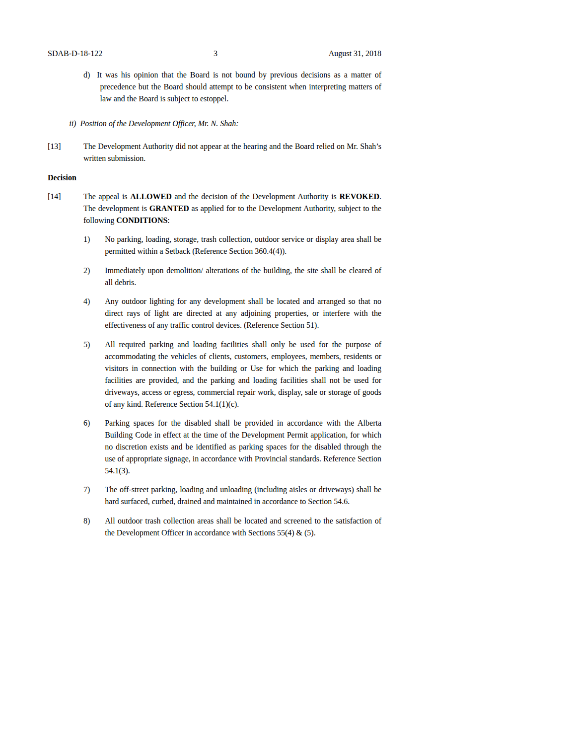SDAB-D-18-122
3
August 31, 2018
d) It was his opinion that the Board is not bound by previous decisions as a matter of precedence but the Board should attempt to be consistent when interpreting matters of law and the Board is subject to estoppel.
ii) Position of the Development Officer, Mr. N. Shah:
[13]
The Development Authority did not appear at the hearing and the Board relied on Mr. Shah’s written submission.
Decision
[14]
The appeal is ALLOWED and the decision of the Development Authority is REVOKED. The development is GRANTED as applied for to the Development Authority, subject to the following CONDITIONS:
1) No parking, loading, storage, trash collection, outdoor service or display area shall be permitted within a Setback (Reference Section 360.4(4)).
2) Immediately upon demolition/ alterations of the building, the site shall be cleared of all debris.
4) Any outdoor lighting for any development shall be located and arranged so that no direct rays of light are directed at any adjoining properties, or interfere with the effectiveness of any traffic control devices. (Reference Section 51).
5) All required parking and loading facilities shall only be used for the purpose of accommodating the vehicles of clients, customers, employees, members, residents or visitors in connection with the building or Use for which the parking and loading facilities are provided, and the parking and loading facilities shall not be used for driveways, access or egress, commercial repair work, display, sale or storage of goods of any kind. Reference Section 54.1(1)(c).
6) Parking spaces for the disabled shall be provided in accordance with the Alberta Building Code in effect at the time of the Development Permit application, for which no discretion exists and be identified as parking spaces for the disabled through the use of appropriate signage, in accordance with Provincial standards. Reference Section 54.1(3).
7) The off-street parking, loading and unloading (including aisles or driveways) shall be hard surfaced, curbed, drained and maintained in accordance to Section 54.6.
8) All outdoor trash collection areas shall be located and screened to the satisfaction of the Development Officer in accordance with Sections 55(4) & (5).